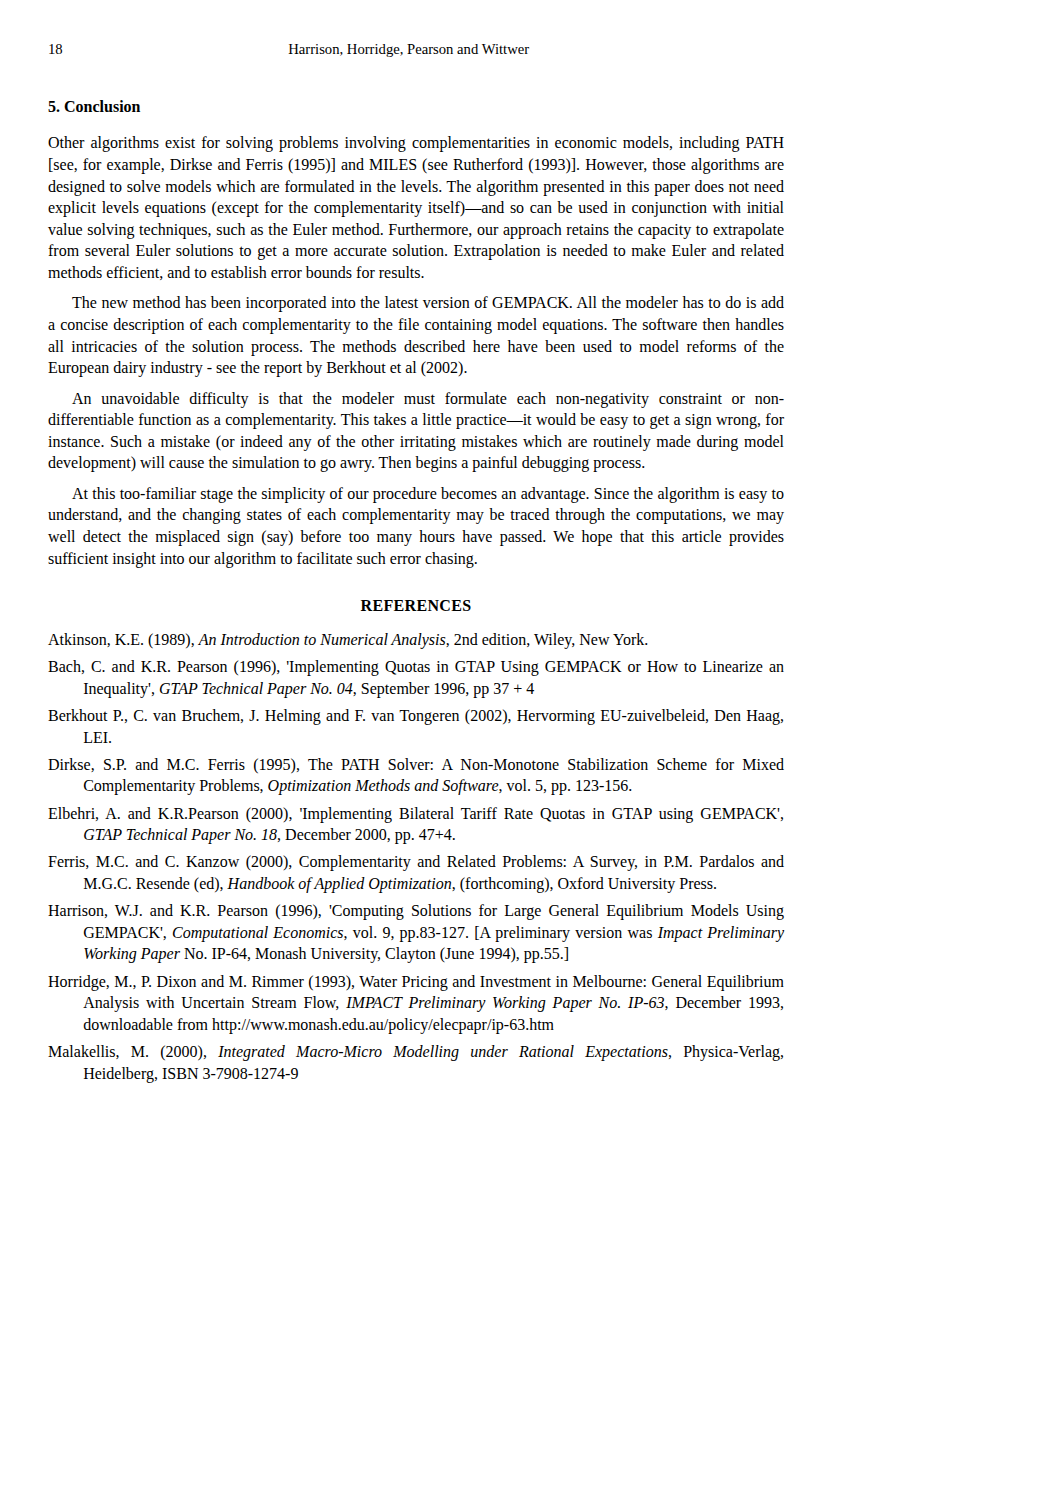18 Harrison, Horridge, Pearson and Wittwer
5. Conclusion
Other algorithms exist for solving problems involving complementarities in economic models, including PATH [see, for example, Dirkse and Ferris (1995)] and MILES (see Rutherford (1993)]. However, those algorithms are designed to solve models which are formulated in the levels. The algorithm presented in this paper does not need explicit levels equations (except for the complementarity itself)—and so can be used in conjunction with initial value solving techniques, such as the Euler method. Furthermore, our approach retains the capacity to extrapolate from several Euler solutions to get a more accurate solution. Extrapolation is needed to make Euler and related methods efficient, and to establish error bounds for results.
The new method has been incorporated into the latest version of GEMPACK. All the modeler has to do is add a concise description of each complementarity to the file containing model equations. The software then handles all intricacies of the solution process. The methods described here have been used to model reforms of the European dairy industry - see the report by Berkhout et al (2002).
An unavoidable difficulty is that the modeler must formulate each non-negativity constraint or non-differentiable function as a complementarity. This takes a little practice—it would be easy to get a sign wrong, for instance. Such a mistake (or indeed any of the other irritating mistakes which are routinely made during model development) will cause the simulation to go awry. Then begins a painful debugging process.
At this too-familiar stage the simplicity of our procedure becomes an advantage. Since the algorithm is easy to understand, and the changing states of each complementarity may be traced through the computations, we may well detect the misplaced sign (say) before too many hours have passed. We hope that this article provides sufficient insight into our algorithm to facilitate such error chasing.
REFERENCES
Atkinson, K.E. (1989), An Introduction to Numerical Analysis, 2nd edition, Wiley, New York.
Bach, C. and K.R. Pearson (1996), 'Implementing Quotas in GTAP Using GEMPACK or How to Linearize an Inequality', GTAP Technical Paper No. 04, September 1996, pp 37 + 4
Berkhout P., C. van Bruchem, J. Helming and F. van Tongeren (2002), Hervorming EU-zuivelbeleid, Den Haag, LEI.
Dirkse, S.P. and M.C. Ferris (1995), The PATH Solver: A Non-Monotone Stabilization Scheme for Mixed Complementarity Problems, Optimization Methods and Software, vol. 5, pp. 123-156.
Elbehri, A. and K.R.Pearson (2000), 'Implementing Bilateral Tariff Rate Quotas in GTAP using GEMPACK', GTAP Technical Paper No. 18, December 2000, pp. 47+4.
Ferris, M.C. and C. Kanzow (2000), Complementarity and Related Problems: A Survey, in P.M. Pardalos and M.G.C. Resende (ed), Handbook of Applied Optimization, (forthcoming), Oxford University Press.
Harrison, W.J. and K.R. Pearson (1996), 'Computing Solutions for Large General Equilibrium Models Using GEMPACK', Computational Economics, vol. 9, pp.83-127. [A preliminary version was Impact Preliminary Working Paper No. IP-64, Monash University, Clayton (June 1994), pp.55.]
Horridge, M., P. Dixon and M. Rimmer (1993), Water Pricing and Investment in Melbourne: General Equilibrium Analysis with Uncertain Stream Flow, IMPACT Preliminary Working Paper No. IP-63, December 1993, downloadable from http://www.monash.edu.au/policy/elecpapr/ip-63.htm
Malakellis, M. (2000), Integrated Macro-Micro Modelling under Rational Expectations, Physica-Verlag, Heidelberg, ISBN 3-7908-1274-9